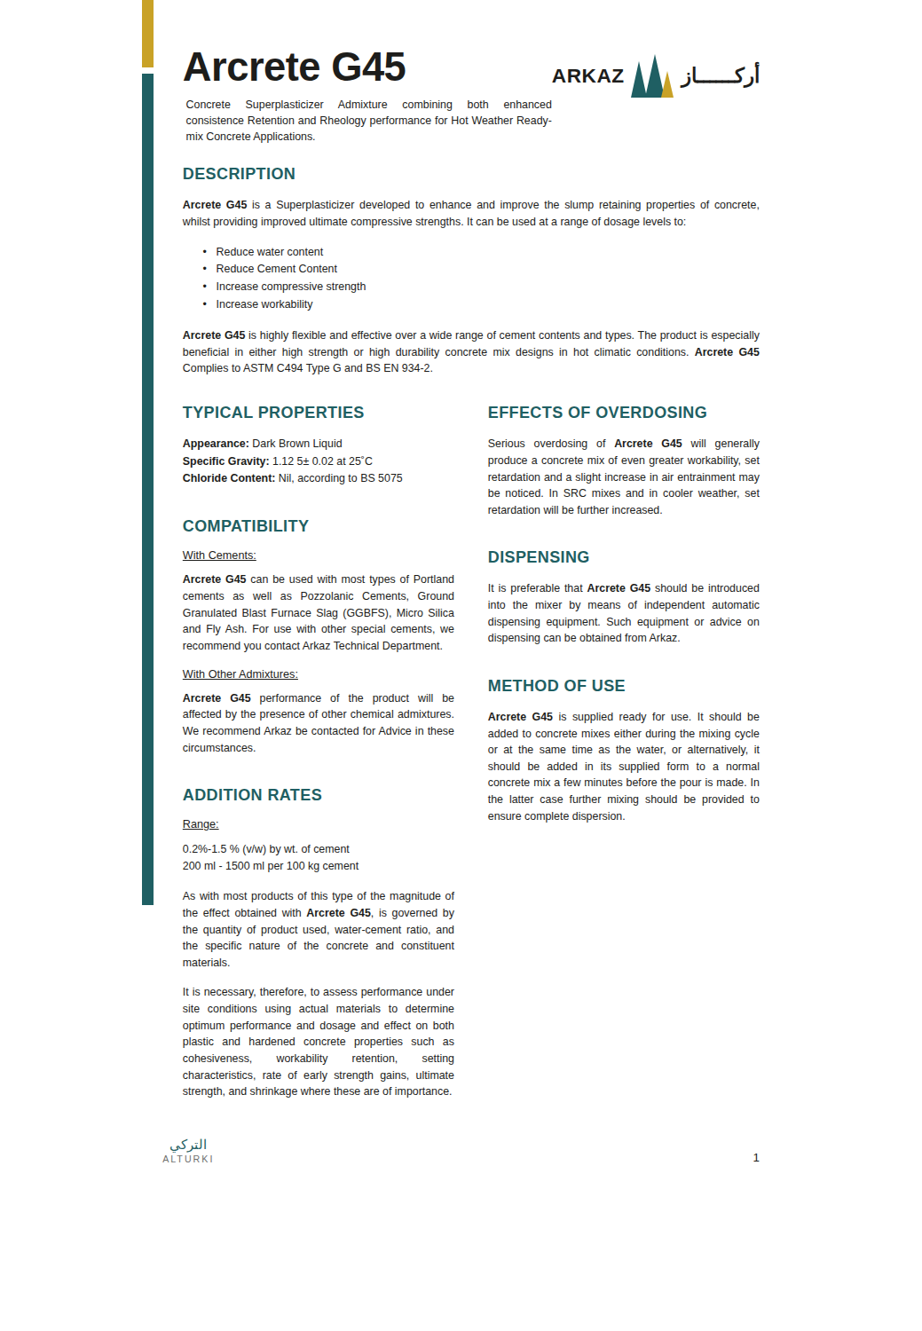Arcrete G45
Concrete Superplasticizer Admixture combining both enhanced consistence Retention and Rheology performance for Hot Weather Ready-mix Concrete Applications.
ARKAZ أركــــــاز
DESCRIPTION
Arcrete G45 is a Superplasticizer developed to enhance and improve the slump retaining properties of concrete, whilst providing improved ultimate compressive strengths. It can be used at a range of dosage levels to:
Reduce water content
Reduce Cement Content
Increase compressive strength
Increase workability
Arcrete G45 is highly flexible and effective over a wide range of cement contents and types. The product is especially beneficial in either high strength or high durability concrete mix designs in hot climatic conditions. Arcrete G45 Complies to ASTM C494 Type G and BS EN 934-2.
TYPICAL PROPERTIES
Appearance: Dark Brown Liquid
Specific Gravity: 1.12 5± 0.02 at 25˚C
Chloride Content: Nil, according to BS 5075
COMPATIBILITY
With Cements:
Arcrete G45 can be used with most types of Portland cements as well as Pozzolanic Cements, Ground Granulated Blast Furnace Slag (GGBFS), Micro Silica and Fly Ash. For use with other special cements, we recommend you contact Arkaz Technical Department.
With Other Admixtures:
Arcrete G45 performance of the product will be affected by the presence of other chemical admixtures. We recommend Arkaz be contacted for Advice in these circumstances.
ADDITION RATES
Range:
0.2%-1.5 % (v/w) by wt. of cement
200 ml - 1500 ml per 100 kg cement
As with most products of this type of the magnitude of the effect obtained with Arcrete G45, is governed by the quantity of product used, water-cement ratio, and the specific nature of the concrete and constituent materials.
It is necessary, therefore, to assess performance under site conditions using actual materials to determine optimum performance and dosage and effect on both plastic and hardened concrete properties such as cohesiveness, workability retention, setting characteristics, rate of early strength gains, ultimate strength, and shrinkage where these are of importance.
EFFECTS OF OVERDOSING
Serious overdosing of Arcrete G45 will generally produce a concrete mix of even greater workability, set retardation and a slight increase in air entrainment may be noticed. In SRC mixes and in cooler weather, set retardation will be further increased.
DISPENSING
It is preferable that Arcrete G45 should be introduced into the mixer by means of independent automatic dispensing equipment. Such equipment or advice on dispensing can be obtained from Arkaz.
METHOD OF USE
Arcrete G45 is supplied ready for use. It should be added to concrete mixes either during the mixing cycle or at the same time as the water, or alternatively, it should be added in its supplied form to a normal concrete mix a few minutes before the pour is made. In the latter case further mixing should be provided to ensure complete dispersion.
التركي ALTURKI
1